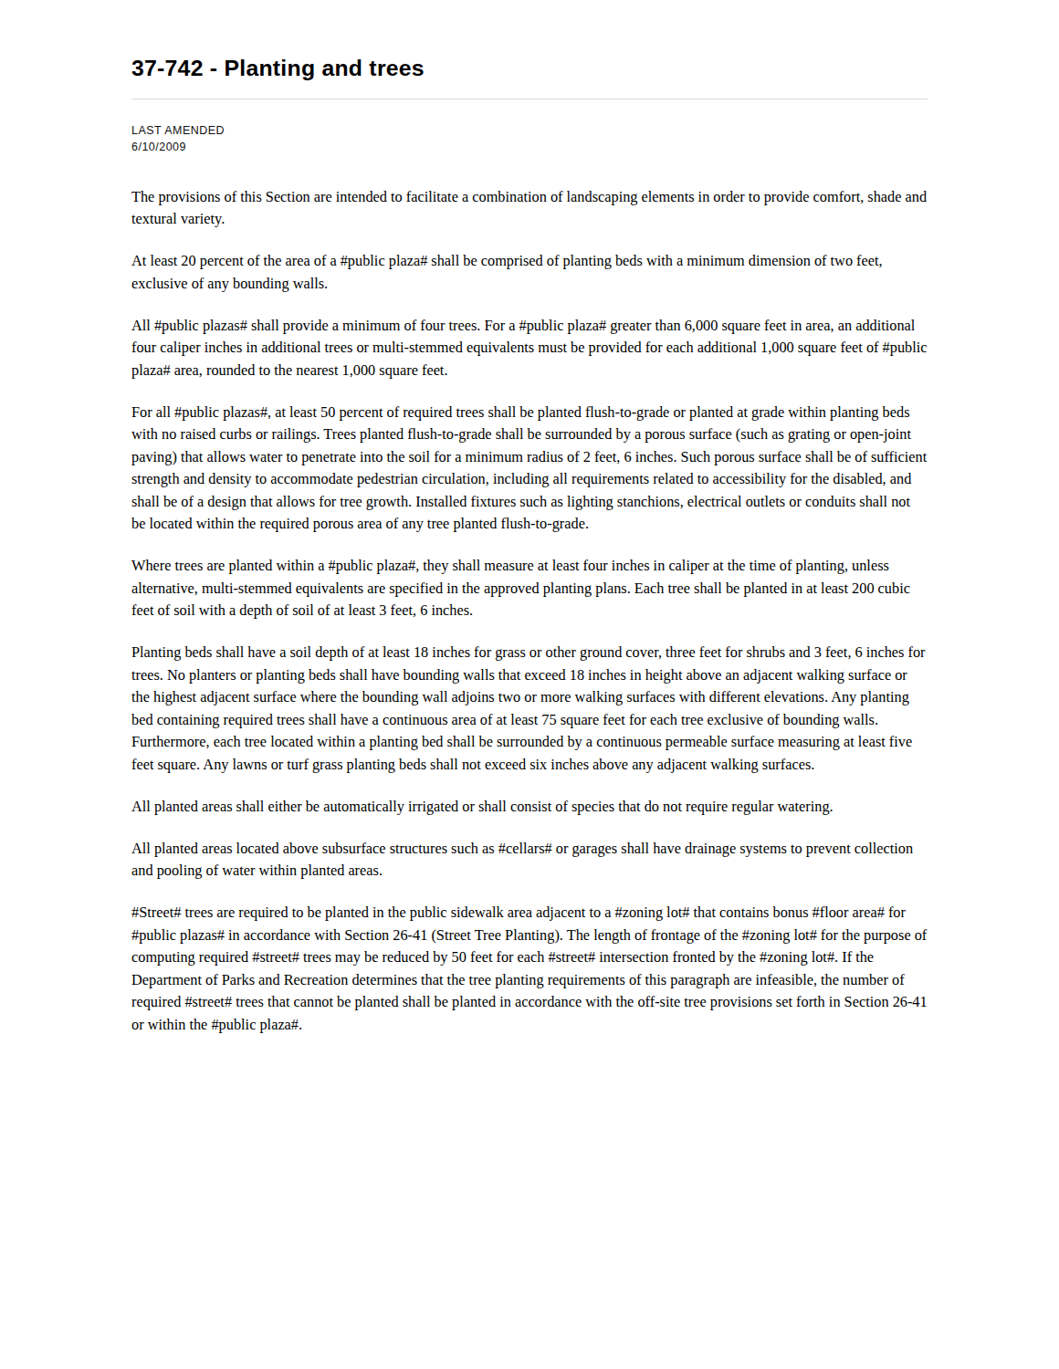37-742 - Planting and trees
Last Amended 6/10/2009
The provisions of this Section are intended to facilitate a combination of landscaping elements in order to provide comfort, shade and textural variety.
At least 20 percent of the area of a #public plaza# shall be comprised of planting beds with a minimum dimension of two feet, exclusive of any bounding walls.
All #public plazas# shall provide a minimum of four trees. For a #public plaza# greater than 6,000 square feet in area, an additional four caliper inches in additional trees or multi-stemmed equivalents must be provided for each additional 1,000 square feet of #public plaza# area, rounded to the nearest 1,000 square feet.
For all #public plazas#, at least 50 percent of required trees shall be planted flush-to-grade or planted at grade within planting beds with no raised curbs or railings. Trees planted flush-to-grade shall be surrounded by a porous surface (such as grating or open-joint paving) that allows water to penetrate into the soil for a minimum radius of 2 feet, 6 inches. Such porous surface shall be of sufficient strength and density to accommodate pedestrian circulation, including all requirements related to accessibility for the disabled, and shall be of a design that allows for tree growth. Installed fixtures such as lighting stanchions, electrical outlets or conduits shall not be located within the required porous area of any tree planted flush-to-grade.
Where trees are planted within a #public plaza#, they shall measure at least four inches in caliper at the time of planting, unless alternative, multi-stemmed equivalents are specified in the approved planting plans. Each tree shall be planted in at least 200 cubic feet of soil with a depth of soil of at least 3 feet, 6 inches.
Planting beds shall have a soil depth of at least 18 inches for grass or other ground cover, three feet for shrubs and 3 feet, 6 inches for trees. No planters or planting beds shall have bounding walls that exceed 18 inches in height above an adjacent walking surface or the highest adjacent surface where the bounding wall adjoins two or more walking surfaces with different elevations. Any planting bed containing required trees shall have a continuous area of at least 75 square feet for each tree exclusive of bounding walls. Furthermore, each tree located within a planting bed shall be surrounded by a continuous permeable surface measuring at least five feet square. Any lawns or turf grass planting beds shall not exceed six inches above any adjacent walking surfaces.
All planted areas shall either be automatically irrigated or shall consist of species that do not require regular watering.
All planted areas located above subsurface structures such as #cellars# or garages shall have drainage systems to prevent collection and pooling of water within planted areas.
#Street# trees are required to be planted in the public sidewalk area adjacent to a #zoning lot# that contains bonus #floor area# for #public plazas# in accordance with Section 26-41 (Street Tree Planting). The length of frontage of the #zoning lot# for the purpose of computing required #street# trees may be reduced by 50 feet for each #street# intersection fronted by the #zoning lot#. If the Department of Parks and Recreation determines that the tree planting requirements of this paragraph are infeasible, the number of required #street# trees that cannot be planted shall be planted in accordance with the off-site tree provisions set forth in Section 26-41 or within the #public plaza#.